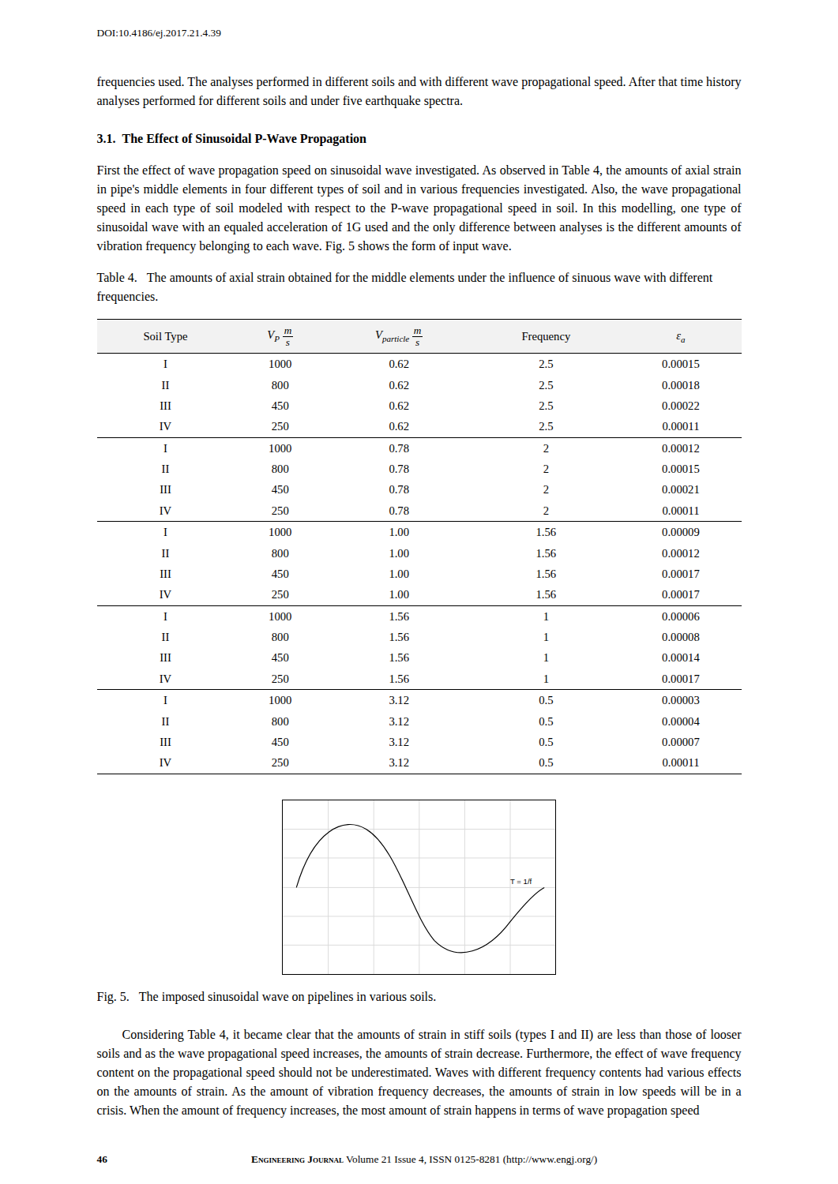DOI:10.4186/ej.2017.21.4.39
frequencies used. The analyses performed in different soils and with different wave propagational speed. After that time history analyses performed for different soils and under five earthquake spectra.
3.1. The Effect of Sinusoidal P-Wave Propagation
First the effect of wave propagation speed on sinusoidal wave investigated. As observed in Table 4, the amounts of axial strain in pipe's middle elements in four different types of soil and in various frequencies investigated. Also, the wave propagational speed in each type of soil modeled with respect to the P-wave propagational speed in soil. In this modelling, one type of sinusoidal wave with an equaled acceleration of 1G used and the only difference between analyses is the different amounts of vibration frequency belonging to each wave. Fig. 5 shows the form of input wave.
Table 4. The amounts of axial strain obtained for the middle elements under the influence of sinuous wave with different frequencies.
| Soil Type | V P m s | V particle m s | Frequency | ε a |
| --- | --- | --- | --- | --- |
| I | 1000 | 0.62 | 2.5 | 0.00015 |
| II | 800 | 0.62 | 2.5 | 0.00018 |
| III | 450 | 0.62 | 2.5 | 0.00022 |
| IV | 250 | 0.62 | 2.5 | 0.00011 |
| I | 1000 | 0.78 | 2 | 0.00012 |
| II | 800 | 0.78 | 2 | 0.00015 |
| III | 450 | 0.78 | 2 | 0.00021 |
| IV | 250 | 0.78 | 2 | 0.00011 |
| I | 1000 | 1.00 | 1.56 | 0.00009 |
| II | 800 | 1.00 | 1.56 | 0.00012 |
| III | 450 | 1.00 | 1.56 | 0.00017 |
| IV | 250 | 1.00 | 1.56 | 0.00017 |
| I | 1000 | 1.56 | 1 | 0.00006 |
| II | 800 | 1.56 | 1 | 0.00008 |
| III | 450 | 1.56 | 1 | 0.00014 |
| IV | 250 | 1.56 | 1 | 0.00017 |
| I | 1000 | 3.12 | 0.5 | 0.00003 |
| II | 800 | 3.12 | 0.5 | 0.00004 |
| III | 450 | 3.12 | 0.5 | 0.00007 |
| IV | 250 | 3.12 | 0.5 | 0.00011 |
T = 1/f
Fig. 5. The imposed sinusoidal wave on pipelines in various soils.
Considering Table 4, it became clear that the amounts of strain in stiff soils (types I and II) are less than those of looser soils and as the wave propagational speed increases, the amounts of strain decrease. Furthermore, the effect of wave frequency content on the propagational speed should not be underestimated. Waves with different frequency contents had various effects on the amounts of strain. As the amount of vibration frequency decreases, the amounts of strain in low speeds will be in a crisis. When the amount of frequency increases, the most amount of strain happens in terms of wave propagation speed
46 Engineering Journal Volume 21 Issue 4, ISSN 0125-8281 (http://www.engj.org/)